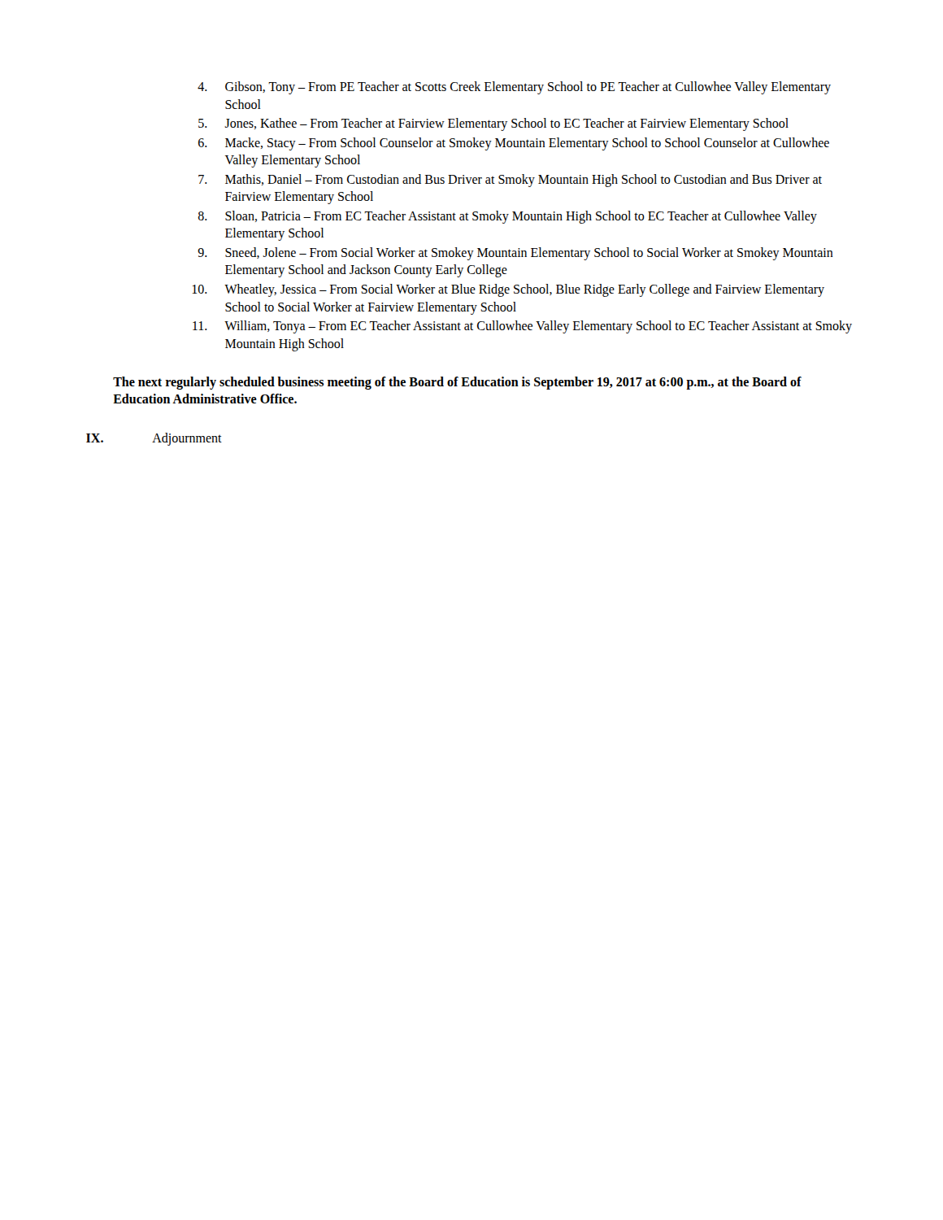Gibson, Tony – From PE Teacher at Scotts Creek Elementary School to PE Teacher at Cullowhee Valley Elementary School
Jones, Kathee – From Teacher at Fairview Elementary School to EC Teacher at Fairview Elementary School
Macke, Stacy – From School Counselor at Smokey Mountain Elementary School to School Counselor at Cullowhee Valley Elementary School
Mathis, Daniel – From Custodian and Bus Driver at Smoky Mountain High School to Custodian and Bus Driver at Fairview Elementary School
Sloan, Patricia – From EC Teacher Assistant at Smoky Mountain High School to EC Teacher at Cullowhee Valley Elementary School
Sneed, Jolene – From Social Worker at Smokey Mountain Elementary School to Social Worker at Smokey Mountain Elementary School and Jackson County Early College
Wheatley, Jessica – From Social Worker at Blue Ridge School, Blue Ridge Early College and Fairview Elementary School to Social Worker at Fairview Elementary School
William, Tonya – From EC Teacher Assistant at Cullowhee Valley Elementary School to EC Teacher Assistant at Smoky Mountain High School
The next regularly scheduled business meeting of the Board of Education is September 19, 2017 at 6:00 p.m., at the Board of Education Administrative Office.
IX. Adjournment